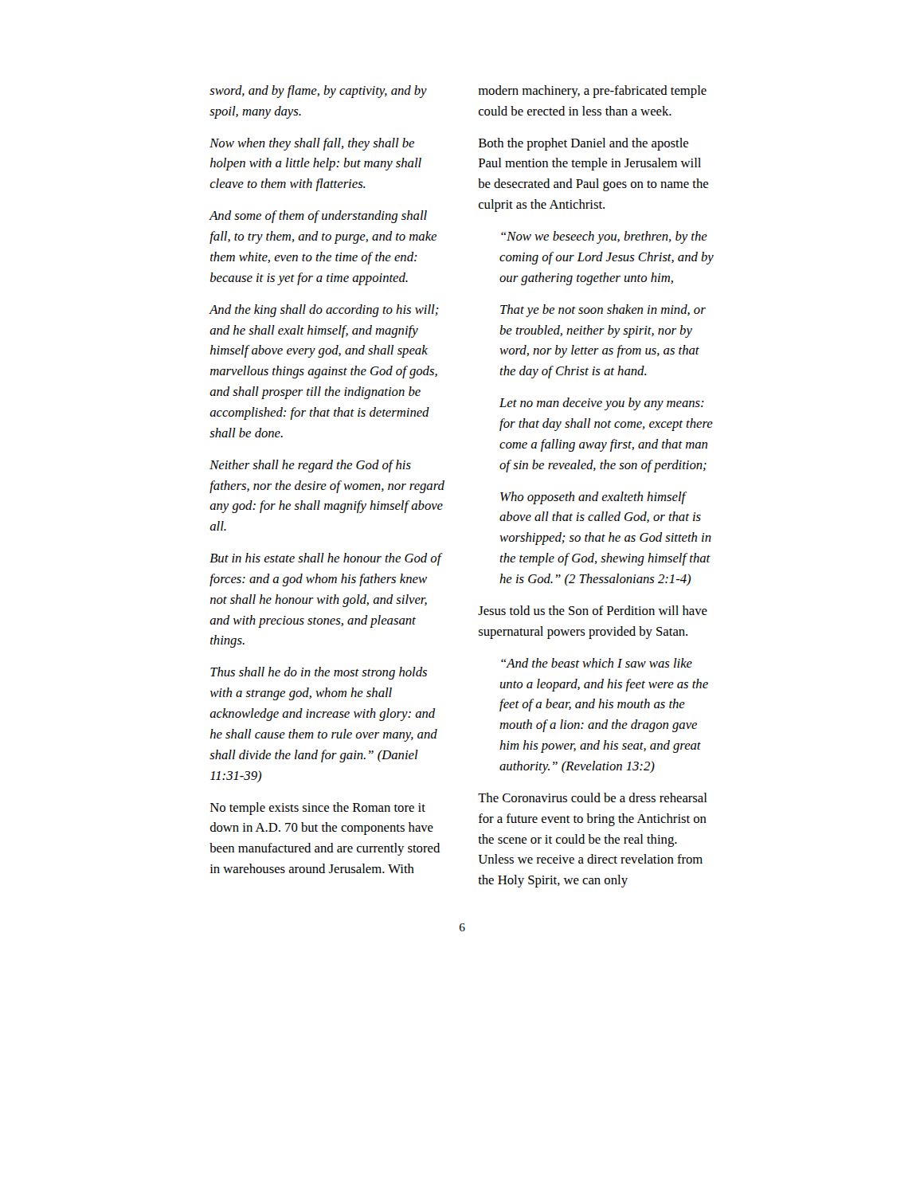sword, and by flame, by captivity, and by spoil, many days.
Now when they shall fall, they shall be holpen with a little help: but many shall cleave to them with flatteries.
And some of them of understanding shall fall, to try them, and to purge, and to make them white, even to the time of the end: because it is yet for a time appointed.
And the king shall do according to his will; and he shall exalt himself, and magnify himself above every god, and shall speak marvellous things against the God of gods, and shall prosper till the indignation be accomplished: for that that is determined shall be done.
Neither shall he regard the God of his fathers, nor the desire of women, nor regard any god: for he shall magnify himself above all.
But in his estate shall he honour the God of forces: and a god whom his fathers knew not shall he honour with gold, and silver, and with precious stones, and pleasant things.
Thus shall he do in the most strong holds with a strange god, whom he shall acknowledge and increase with glory: and he shall cause them to rule over many, and shall divide the land for gain.” (Daniel 11:31-39)
No temple exists since the Roman tore it down in A.D. 70 but the components have been manufactured and are currently stored in warehouses around Jerusalem. With modern machinery, a pre-fabricated temple could be erected in less than a week.
Both the prophet Daniel and the apostle Paul mention the temple in Jerusalem will be desecrated and Paul goes on to name the culprit as the Antichrist.
“Now we beseech you, brethren, by the coming of our Lord Jesus Christ, and by our gathering together unto him,
That ye be not soon shaken in mind, or be troubled, neither by spirit, nor by word, nor by letter as from us, as that the day of Christ is at hand.
Let no man deceive you by any means: for that day shall not come, except there come a falling away first, and that man of sin be revealed, the son of perdition;
Who opposeth and exalteth himself above all that is called God, or that is worshipped; so that he as God sitteth in the temple of God, shewing himself that he is God.” (2 Thessalonians 2:1-4)
Jesus told us the Son of Perdition will have supernatural powers provided by Satan.
“And the beast which I saw was like unto a leopard, and his feet were as the feet of a bear, and his mouth as the mouth of a lion: and the dragon gave him his power, and his seat, and great authority.” (Revelation 13:2)
The Coronavirus could be a dress rehearsal for a future event to bring the Antichrist on the scene or it could be the real thing. Unless we receive a direct revelation from the Holy Spirit, we can only
6